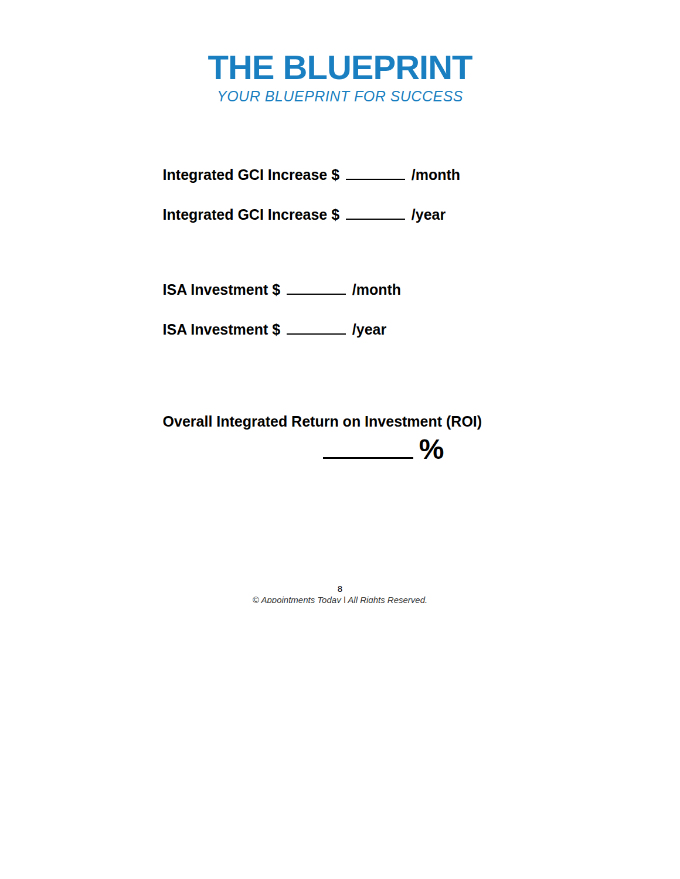THE BLUEPRINT
YOUR BLUEPRINT FOR SUCCESS
Integrated GCI Increase $ /month
Integrated GCI Increase $ /year
ISA Investment $ /month
ISA Investment $ /year
Overall Integrated Return on Investment (ROI)
%
8
© Appointments Today | All Rights Reserved.